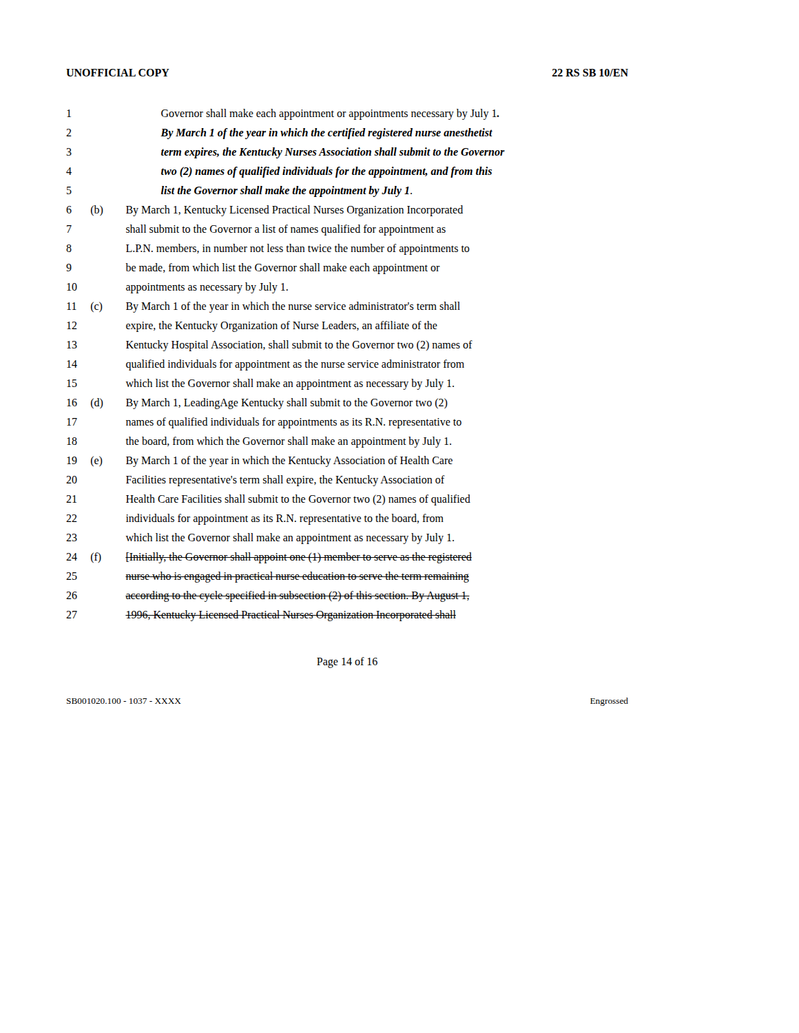UNOFFICIAL COPY 22 RS SB 10/EN
| 1 | | Governor shall make each appointment or appointments necessary by July 1 . |
| 2 | | By March 1 of the year in which the certified registered nurse anesthetist |
| 3 | | term expires, the Kentucky Nurses Association shall submit to the Governor |
| 4 | | two (2) names of qualified individuals for the appointment, and from this |
| 5 | | list the Governor shall make the appointment by July 1 . |
| 6 | (b) | By March 1, Kentucky Licensed Practical Nurses Organization Incorporated |
| 7 | | shall submit to the Governor a list of names qualified for appointment as |
| 8 | | L.P.N. members, in number not less than twice the number of appointments to |
| 9 | | be made, from which list the Governor shall make each appointment or |
| 10 | | appointments as necessary by July 1. |
| 11 | (c) | By March 1 of the year in which the nurse service administrator's term shall |
| 12 | | expire, the Kentucky Organization of Nurse Leaders, an affiliate of the |
| 13 | | Kentucky Hospital Association, shall submit to the Governor two (2) names of |
| 14 | | qualified individuals for appointment as the nurse service administrator from |
| 15 | | which list the Governor shall make an appointment as necessary by July 1. |
| 16 | (d) | By March 1, LeadingAge Kentucky shall submit to the Governor two (2) |
| 17 | | names of qualified individuals for appointments as its R.N. representative to |
| 18 | | the board, from which the Governor shall make an appointment by July 1. |
| 19 | (e) | By March 1 of the year in which the Kentucky Association of Health Care |
| 20 | | Facilities representative's term shall expire, the Kentucky Association of |
| 21 | | Health Care Facilities shall submit to the Governor two (2) names of qualified |
| 22 | | individuals for appointment as its R.N. representative to the board, from |
| 23 | | which list the Governor shall make an appointment as necessary by July 1. |
| 24 | (f) | [Initially, the Governor shall appoint one (1) member to serve as the registered |
| 25 | | nurse who is engaged in practical nurse education to serve the term remaining |
| 26 | | according to the cycle specified in subsection (2) of this section. By August 1, |
| 27 | | 1996, Kentucky Licensed Practical Nurses Organization Incorporated shall |
Page 14 of 16
SB001020.100 - 1037 - XXXX Engrossed